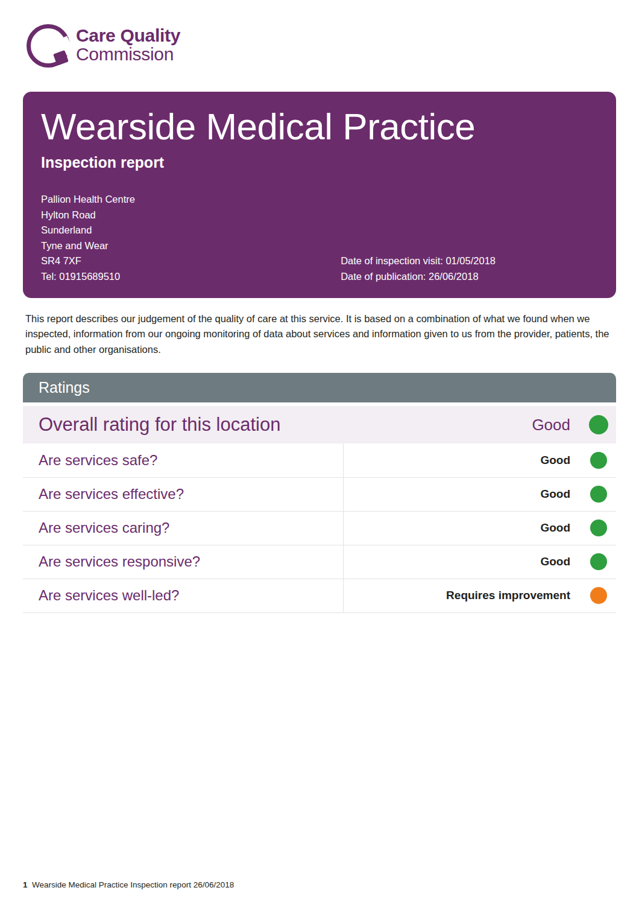Care Quality Commission
Wearside Medical Practice
Inspection report
Pallion Health Centre
Hylton Road
Sunderland
Tyne and Wear
SR4 7XF
Tel: 01915689510
Date of inspection visit: 01/05/2018
Date of publication: 26/06/2018
This report describes our judgement of the quality of care at this service. It is based on a combination of what we found when we inspected, information from our ongoing monitoring of data about services and information given to us from the provider, patients, the public and other organisations.
Ratings
| Overall rating for this location | Good | |
| Are services safe? | Good | |
| Are services effective? | Good | |
| Are services caring? | Good | |
| Are services responsive? | Good | |
| Are services well-led? | Requires improvement | |
1 Wearside Medical Practice Inspection report 26/06/2018